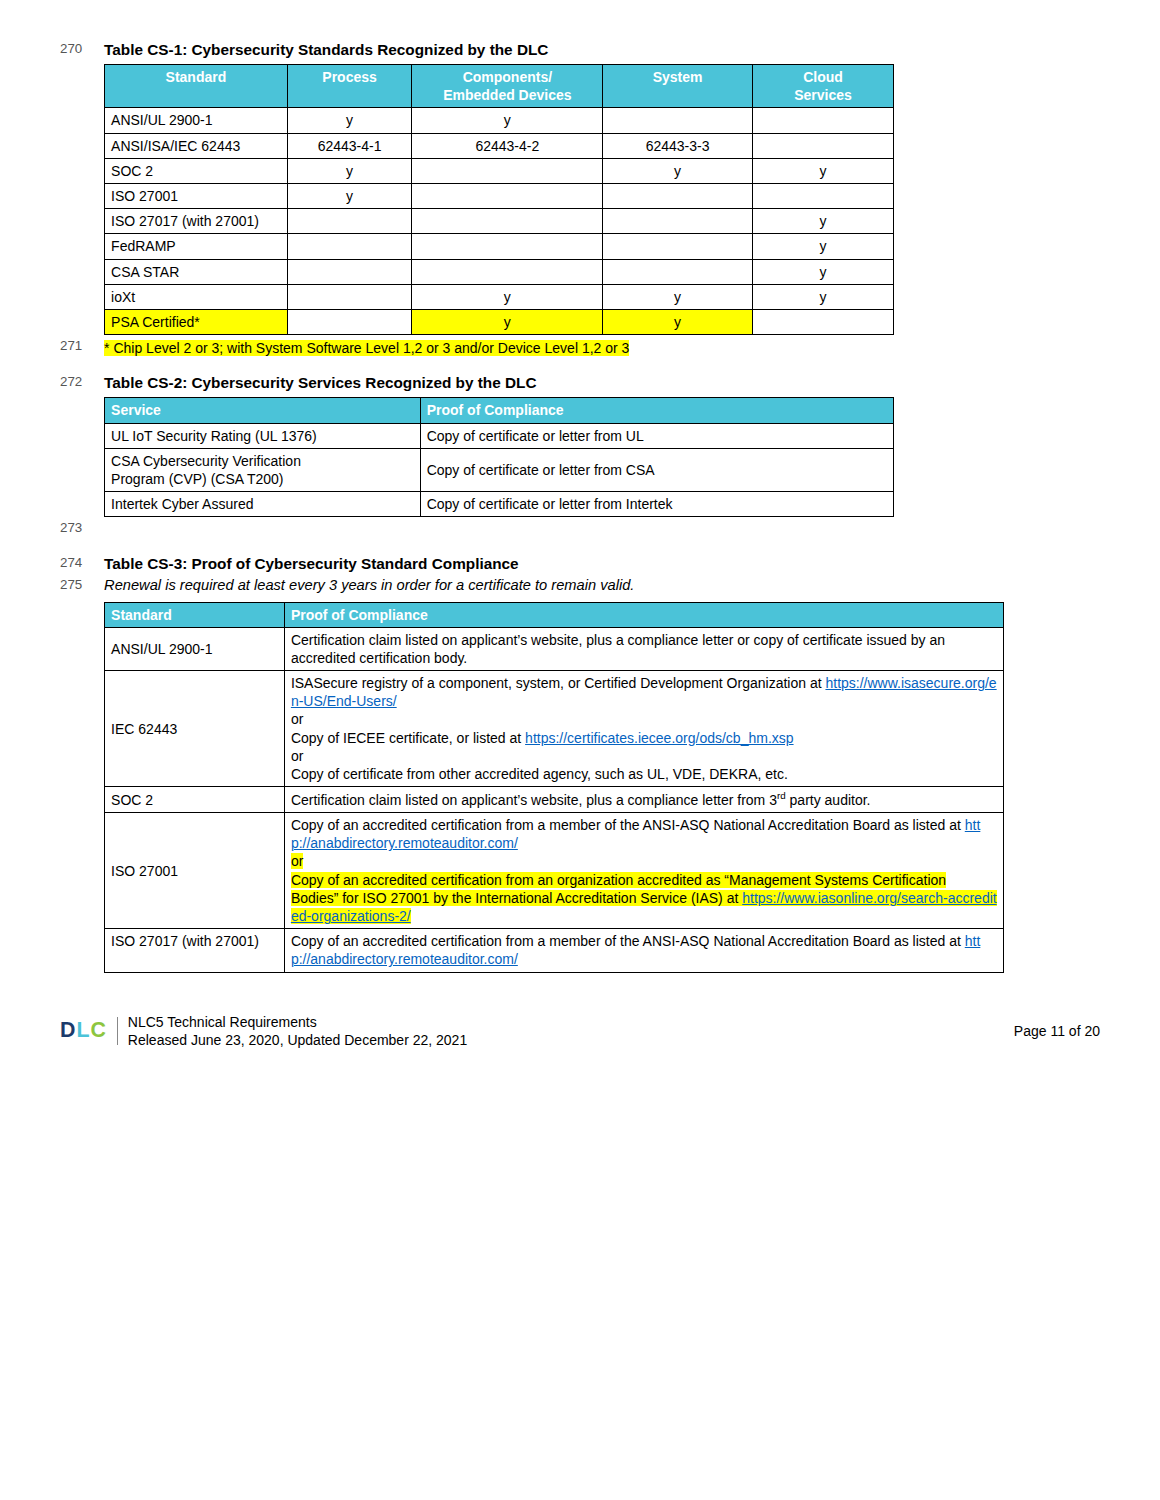270
Table CS-1: Cybersecurity Standards Recognized by the DLC
| Standard | Process | Components/ Embedded Devices | System | Cloud Services |
| --- | --- | --- | --- | --- |
| ANSI/UL 2900-1 | y | y | | |
| ANSI/ISA/IEC 62443 | 62443-4-1 | 62443-4-2 | 62443-3-3 | |
| SOC 2 | y | | y | y |
| ISO 27001 | y | | | |
| ISO 27017 (with 27001) | | | | y |
| FedRAMP | | | | y |
| CSA STAR | | | | y |
| ioXt | | y | y | y |
| PSA Certified* | | y | y | |
271 * Chip Level 2 or 3; with System Software Level 1,2 or 3 and/or Device Level 1,2 or 3
272
Table CS-2: Cybersecurity Services Recognized by the DLC
| Service | Proof of Compliance |
| --- | --- |
| UL IoT Security Rating (UL 1376) | Copy of certificate or letter from UL |
| CSA Cybersecurity Verification Program (CVP) (CSA T200) | Copy of certificate or letter from CSA |
| Intertek Cyber Assured | Copy of certificate or letter from Intertek |
273
274
Table CS-3: Proof of Cybersecurity Standard Compliance
275 Renewal is required at least every 3 years in order for a certificate to remain valid.
| Standard | Proof of Compliance |
| --- | --- |
| ANSI/UL 2900-1 | Certification claim listed on applicant’s website, plus a compliance letter or copy of certificate issued by an accredited certification body. |
| IEC 62443 | ISASecure registry of a component, system, or Certified Development Organization at https://www.isasecure.org/en-US/End-Users/ or Copy of IECEE certificate, or listed at https://certificates.iecee.org/ods/cb_hm.xsp or Copy of certificate from other accredited agency, such as UL, VDE, DEKRA, etc. |
| SOC 2 | Certification claim listed on applicant’s website, plus a compliance letter from 3 rd party auditor. |
| ISO 27001 | Copy of an accredited certification from a member of the ANSI-ASQ National Accreditation Board as listed at http://anabdirectory.remoteauditor.com/ or Copy of an accredited certification from an organization accredited as “Management Systems Certification Bodies” for ISO 27001 by the International Accreditation Service (IAS) at https://www.iasonline.org/search-accredited-organizations-2/ |
| ISO 27017 (with 27001) | Copy of an accredited certification from a member of the ANSI-ASQ National Accreditation Board as listed at http://anabdirectory.remoteauditor.com/ |
DLC NLC5 Technical Requirements
Released June 23, 2020, Updated December 22, 2021
Page 11 of 20